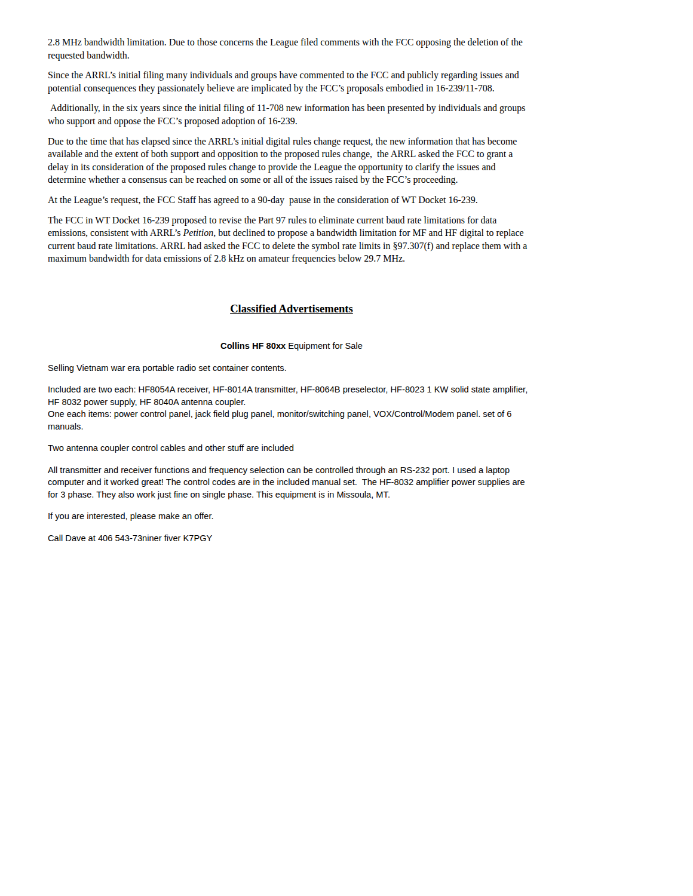2.8 MHz bandwidth limitation. Due to those concerns the League filed comments with the FCC opposing the deletion of the requested bandwidth.
Since the ARRL’s initial filing many individuals and groups have commented to the FCC and publicly regarding issues and potential consequences they passionately believe are implicated by the FCC’s proposals embodied in 16-239/11-708.
Additionally, in the six years since the initial filing of 11-708 new information has been presented by individuals and groups who support and oppose the FCC’s proposed adoption of 16-239.
Due to the time that has elapsed since the ARRL’s initial digital rules change request, the new information that has become available and the extent of both support and opposition to the proposed rules change, the ARRL asked the FCC to grant a delay in its consideration of the proposed rules change to provide the League the opportunity to clarify the issues and determine whether a consensus can be reached on some or all of the issues raised by the FCC’s proceeding.
At the League’s request, the FCC Staff has agreed to a 90-day pause in the consideration of WT Docket 16-239.
The FCC in WT Docket 16-239 proposed to revise the Part 97 rules to eliminate current baud rate limitations for data emissions, consistent with ARRL’s Petition, but declined to propose a bandwidth limitation for MF and HF digital to replace current baud rate limitations. ARRL had asked the FCC to delete the symbol rate limits in §97.307(f) and replace them with a maximum bandwidth for data emissions of 2.8 kHz on amateur frequencies below 29.7 MHz.
Classified Advertisements
Collins HF 80xx Equipment for Sale
Selling Vietnam war era portable radio set container contents.
Included are two each: HF8054A receiver, HF-8014A transmitter, HF-8064B preselector, HF-8023 1 KW solid state amplifier, HF 8032 power supply, HF 8040A antenna coupler.
One each items: power control panel, jack field plug panel, monitor/switching panel, VOX/Control/Modem panel. set of 6 manuals.
Two antenna coupler control cables and other stuff are included
All transmitter and receiver functions and frequency selection can be controlled through an RS-232 port. I used a laptop computer and it worked great! The control codes are in the included manual set. The HF-8032 amplifier power supplies are for 3 phase. They also work just fine on single phase. This equipment is in Missoula, MT.
If you are interested, please make an offer.
Call Dave at 406 543-73niner fiver K7PGY